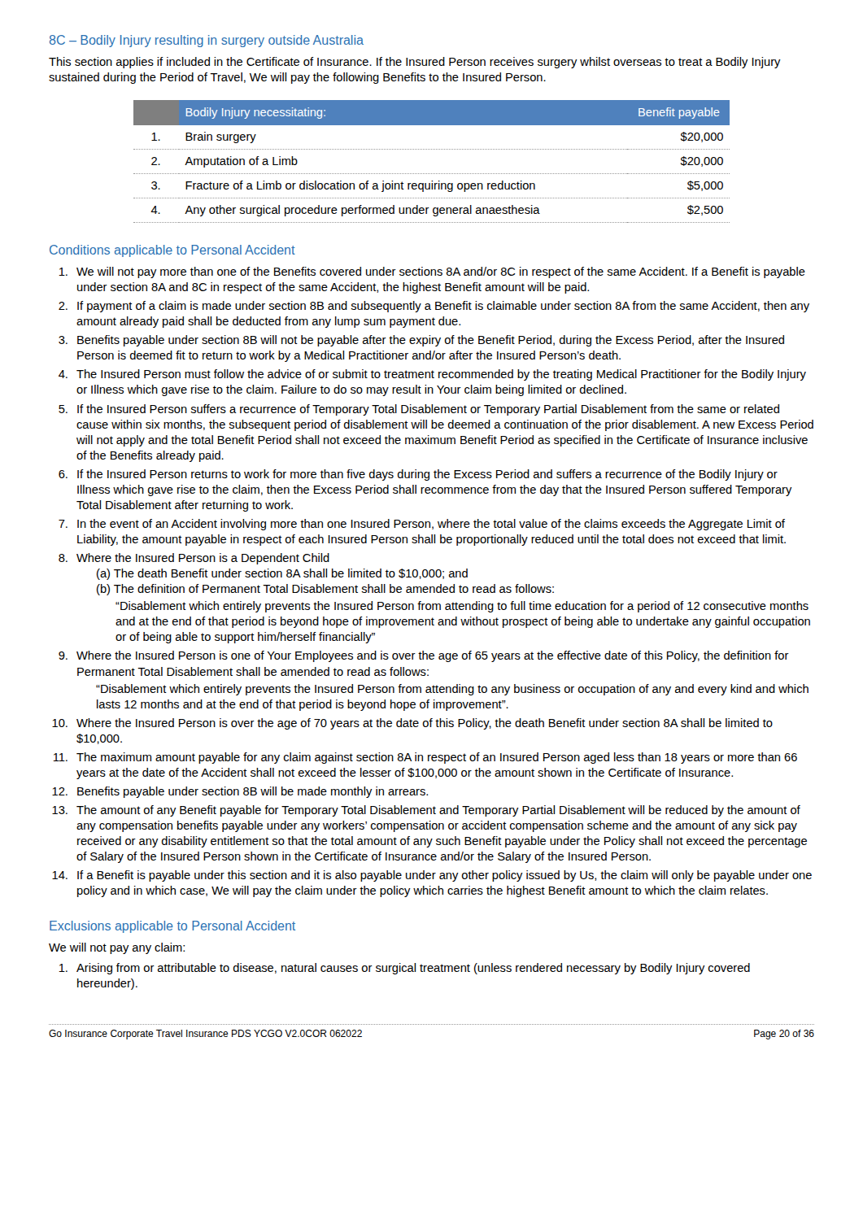8C – Bodily Injury resulting in surgery outside Australia
This section applies if included in the Certificate of Insurance. If the Insured Person receives surgery whilst overseas to treat a Bodily Injury sustained during the Period of Travel, We will pay the following Benefits to the Insured Person.
| | Bodily Injury necessitating: | Benefit payable |
| --- | --- | --- |
| 1. | Brain surgery | $20,000 |
| 2. | Amputation of a Limb | $20,000 |
| 3. | Fracture of a Limb or dislocation of a joint requiring open reduction | $5,000 |
| 4. | Any other surgical procedure performed under general anaesthesia | $2,500 |
Conditions applicable to Personal Accident
We will not pay more than one of the Benefits covered under sections 8A and/or 8C in respect of the same Accident. If a Benefit is payable under section 8A and 8C in respect of the same Accident, the highest Benefit amount will be paid.
If payment of a claim is made under section 8B and subsequently a Benefit is claimable under section 8A from the same Accident, then any amount already paid shall be deducted from any lump sum payment due.
Benefits payable under section 8B will not be payable after the expiry of the Benefit Period, during the Excess Period, after the Insured Person is deemed fit to return to work by a Medical Practitioner and/or after the Insured Person’s death.
The Insured Person must follow the advice of or submit to treatment recommended by the treating Medical Practitioner for the Bodily Injury or Illness which gave rise to the claim. Failure to do so may result in Your claim being limited or declined.
If the Insured Person suffers a recurrence of Temporary Total Disablement or Temporary Partial Disablement from the same or related cause within six months, the subsequent period of disablement will be deemed a continuation of the prior disablement. A new Excess Period will not apply and the total Benefit Period shall not exceed the maximum Benefit Period as specified in the Certificate of Insurance inclusive of the Benefits already paid.
If the Insured Person returns to work for more than five days during the Excess Period and suffers a recurrence of the Bodily Injury or Illness which gave rise to the claim, then the Excess Period shall recommence from the day that the Insured Person suffered Temporary Total Disablement after returning to work.
In the event of an Accident involving more than one Insured Person, where the total value of the claims exceeds the Aggregate Limit of Liability, the amount payable in respect of each Insured Person shall be proportionally reduced until the total does not exceed that limit.
Where the Insured Person is a Dependent Child
(a) The death Benefit under section 8A shall be limited to $10,000; and
(b) The definition of Permanent Total Disablement shall be amended to read as follows:
“Disablement which entirely prevents the Insured Person from attending to full time education for a period of 12 consecutive months and at the end of that period is beyond hope of improvement and without prospect of being able to undertake any gainful occupation or of being able to support him/herself financially”
Where the Insured Person is one of Your Employees and is over the age of 65 years at the effective date of this Policy, the definition for Permanent Total Disablement shall be amended to read as follows:
“Disablement which entirely prevents the Insured Person from attending to any business or occupation of any and every kind and which lasts 12 months and at the end of that period is beyond hope of improvement”.
Where the Insured Person is over the age of 70 years at the date of this Policy, the death Benefit under section 8A shall be limited to $10,000.
The maximum amount payable for any claim against section 8A in respect of an Insured Person aged less than 18 years or more than 66 years at the date of the Accident shall not exceed the lesser of $100,000 or the amount shown in the Certificate of Insurance.
Benefits payable under section 8B will be made monthly in arrears.
The amount of any Benefit payable for Temporary Total Disablement and Temporary Partial Disablement will be reduced by the amount of any compensation benefits payable under any workers’ compensation or accident compensation scheme and the amount of any sick pay received or any disability entitlement so that the total amount of any such Benefit payable under the Policy shall not exceed the percentage of Salary of the Insured Person shown in the Certificate of Insurance and/or the Salary of the Insured Person.
If a Benefit is payable under this section and it is also payable under any other policy issued by Us, the claim will only be payable under one policy and in which case, We will pay the claim under the policy which carries the highest Benefit amount to which the claim relates.
Exclusions applicable to Personal Accident
We will not pay any claim:
Arising from or attributable to disease, natural causes or surgical treatment (unless rendered necessary by Bodily Injury covered hereunder).
Go Insurance Corporate Travel Insurance PDS YCGO V2.0COR 062022 Page 20 of 36